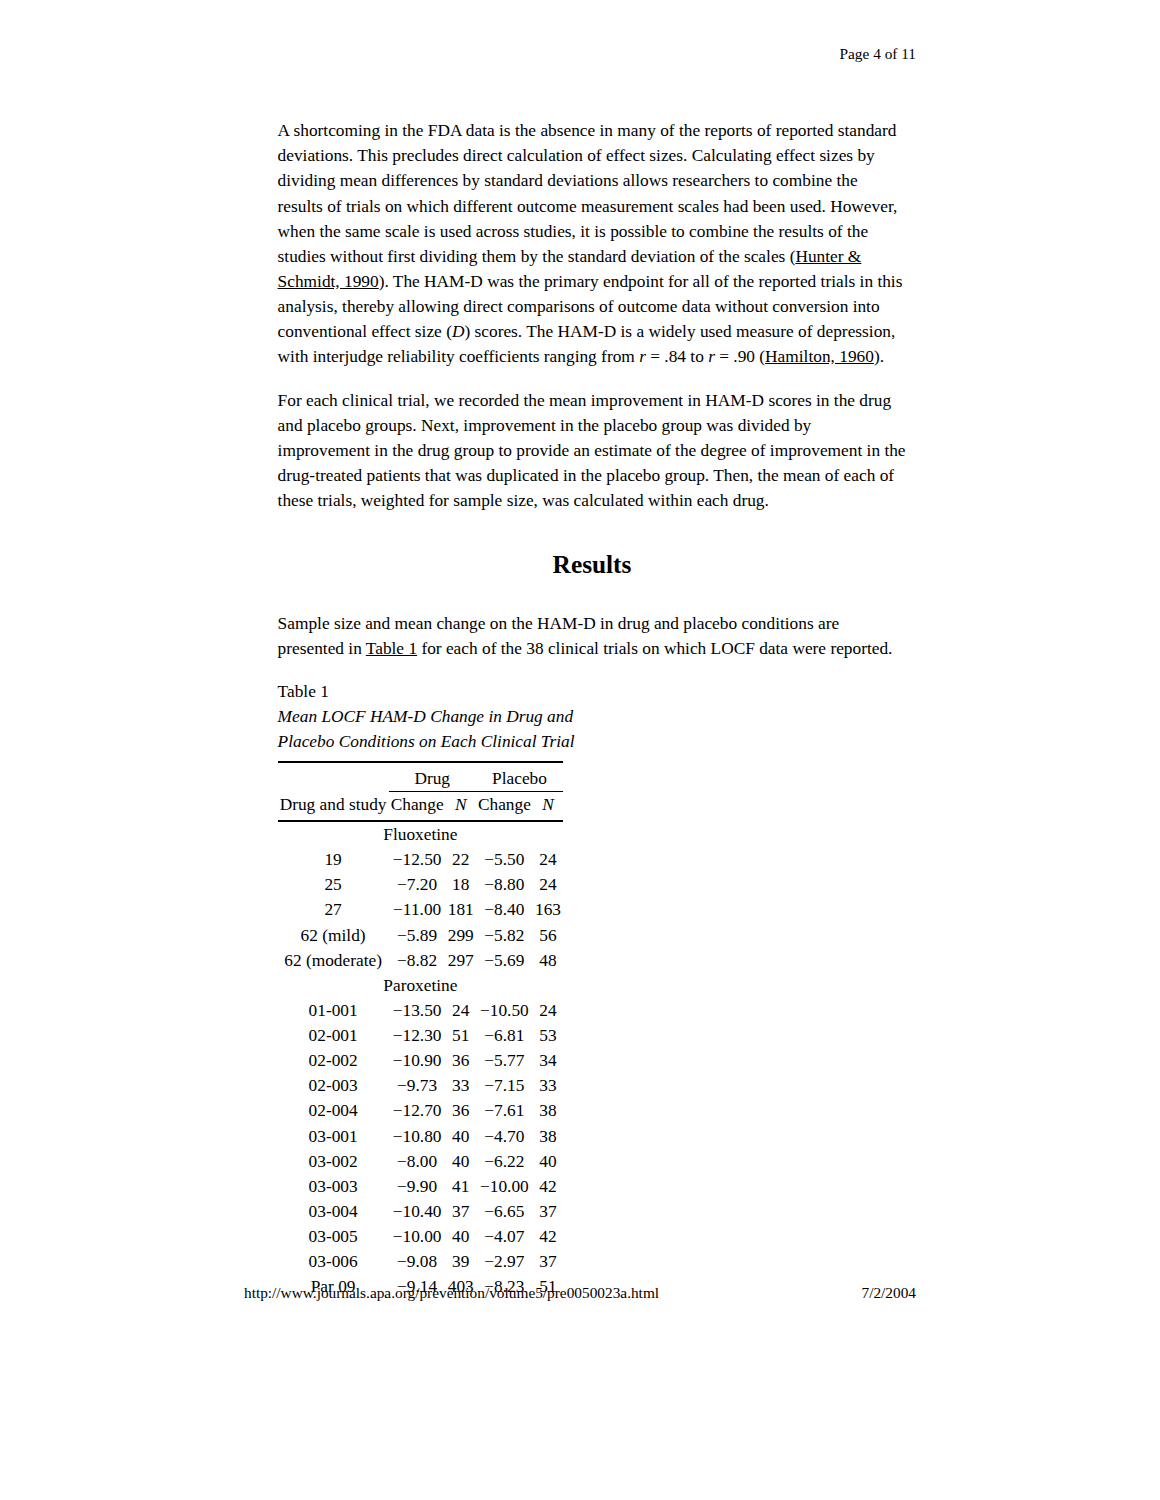Page 4 of 11
A shortcoming in the FDA data is the absence in many of the reports of reported standard deviations. This precludes direct calculation of effect sizes. Calculating effect sizes by dividing mean differences by standard deviations allows researchers to combine the results of trials on which different outcome measurement scales had been used. However, when the same scale is used across studies, it is possible to combine the results of the studies without first dividing them by the standard deviation of the scales (Hunter & Schmidt, 1990). The HAM-D was the primary endpoint for all of the reported trials in this analysis, thereby allowing direct comparisons of outcome data without conversion into conventional effect size (D) scores. The HAM-D is a widely used measure of depression, with interjudge reliability coefficients ranging from r = .84 to r = .90 (Hamilton, 1960).
For each clinical trial, we recorded the mean improvement in HAM-D scores in the drug and placebo groups. Next, improvement in the placebo group was divided by improvement in the drug group to provide an estimate of the degree of improvement in the drug-treated patients that was duplicated in the placebo group. Then, the mean of each of these trials, weighted for sample size, was calculated within each drug.
Results
Sample size and mean change on the HAM-D in drug and placebo conditions are presented in Table 1 for each of the 38 clinical trials on which LOCF data were reported.
Table 1
Mean LOCF HAM-D Change in Drug and
Placebo Conditions on Each Clinical Trial
| | Drug | Placebo |
| Drug and study | Change | N | Change | N |
| Fluoxetine |
| 19 | −12.50 | 22 | −5.50 | 24 |
| 25 | −7.20 | 18 | −8.80 | 24 |
| 27 | −11.00 | 181 | −8.40 | 163 |
| 62 (mild) | −5.89 | 299 | −5.82 | 56 |
| 62 (moderate) | −8.82 | 297 | −5.69 | 48 |
| Paroxetine |
| 01-001 | −13.50 | 24 | −10.50 | 24 |
| 02-001 | −12.30 | 51 | −6.81 | 53 |
| 02-002 | −10.90 | 36 | −5.77 | 34 |
| 02-003 | −9.73 | 33 | −7.15 | 33 |
| 02-004 | −12.70 | 36 | −7.61 | 38 |
| 03-001 | −10.80 | 40 | −4.70 | 38 |
| 03-002 | −8.00 | 40 | −6.22 | 40 |
| 03-003 | −9.90 | 41 | −10.00 | 42 |
| 03-004 | −10.40 | 37 | −6.65 | 37 |
| 03-005 | −10.00 | 40 | −4.07 | 42 |
| 03-006 | −9.08 | 39 | −2.97 | 37 |
| Par 09 | −9.14 | 403 | −8.23 | 51 |
http://www.journals.apa.org/prevention/volume5/pre0050023a.html 7/2/2004